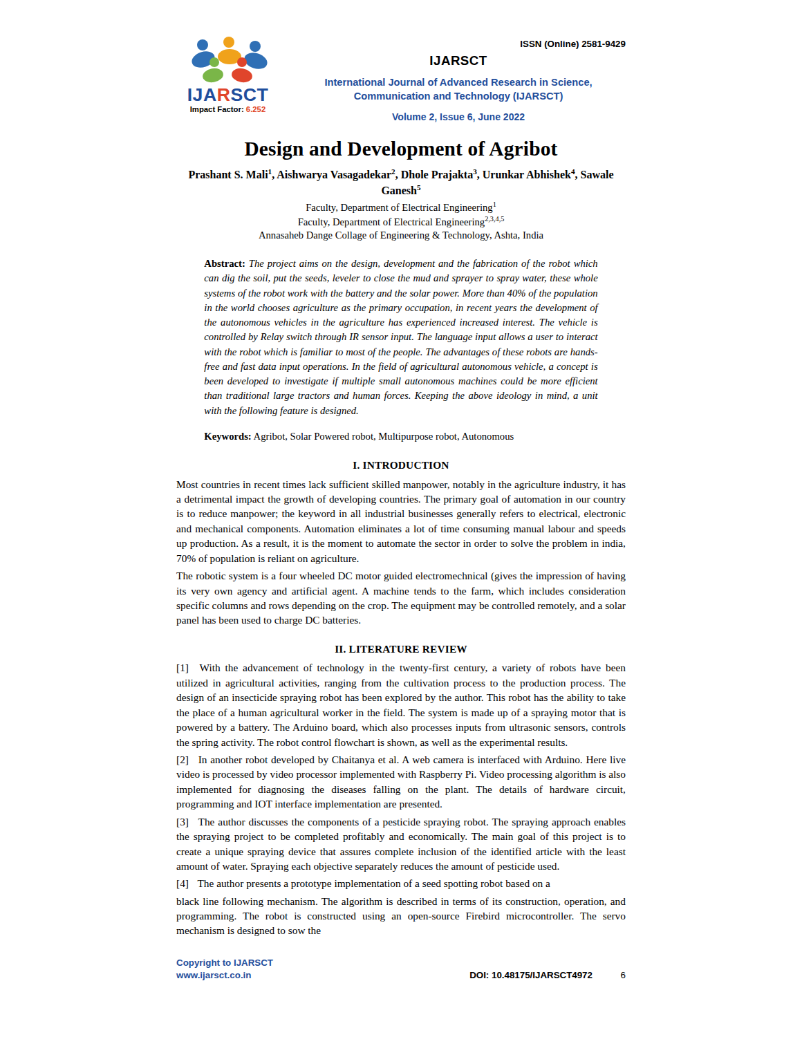IJARSCT
Impact Factor: 6.252
ISSN (Online) 2581-9429
IJARSCT
International Journal of Advanced Research in Science, Communication and Technology (IJARSCT)
Volume 2, Issue 6, June 2022
Design and Development of Agribot
Prashant S. Mali1, Aishwarya Vasagadekar2, Dhole Prajakta3, Urunkar Abhishek4, Sawale Ganesh5
Faculty, Department of Electrical Engineering1
Faculty, Department of Electrical Engineering2,3,4,5
Annasaheb Dange Collage of Engineering & Technology, Ashta, India
Abstract: The project aims on the design, development and the fabrication of the robot which can dig the soil, put the seeds, leveler to close the mud and sprayer to spray water, these whole systems of the robot work with the battery and the solar power. More than 40% of the population in the world chooses agriculture as the primary occupation, in recent years the development of the autonomous vehicles in the agriculture has experienced increased interest. The vehicle is controlled by Relay switch through IR sensor input. The language input allows a user to interact with the robot which is familiar to most of the people. The advantages of these robots are hands-free and fast data input operations. In the field of agricultural autonomous vehicle, a concept is been developed to investigate if multiple small autonomous machines could be more efficient than traditional large tractors and human forces. Keeping the above ideology in mind, a unit with the following feature is designed.
Keywords: Agribot, Solar Powered robot, Multipurpose robot, Autonomous
I. INTRODUCTION
Most countries in recent times lack sufficient skilled manpower, notably in the agriculture industry, it has a detrimental impact the growth of developing countries. The primary goal of automation in our country is to reduce manpower; the keyword in all industrial businesses generally refers to electrical, electronic and mechanical components. Automation eliminates a lot of time consuming manual labour and speeds up production. As a result, it is the moment to automate the sector in order to solve the problem in india, 70% of population is reliant on agriculture.
The robotic system is a four wheeled DC motor guided electromechnical (gives the impression of having its very own agency and artificial agent. A machine tends to the farm, which includes consideration specific columns and rows depending on the crop. The equipment may be controlled remotely, and a solar panel has been used to charge DC batteries.
II. LITERATURE REVIEW
[1] With the advancement of technology in the twenty-first century, a variety of robots have been utilized in agricultural activities, ranging from the cultivation process to the production process. The design of an insecticide spraying robot has been explored by the author. This robot has the ability to take the place of a human agricultural worker in the field. The system is made up of a spraying motor that is powered by a battery. The Arduino board, which also processes inputs from ultrasonic sensors, controls the spring activity. The robot control flowchart is shown, as well as the experimental results.
[2] In another robot developed by Chaitanya et al. A web camera is interfaced with Arduino. Here live video is processed by video processor implemented with Raspberry Pi. Video processing algorithm is also implemented for diagnosing the diseases falling on the plant. The details of hardware circuit, programming and IOT interface implementation are presented.
[3] The author discusses the components of a pesticide spraying robot. The spraying approach enables the spraying project to be completed profitably and economically. The main goal of this project is to create a unique spraying device that assures complete inclusion of the identified article with the least amount of water. Spraying each objective separately reduces the amount of pesticide used.
[4] The author presents a prototype implementation of a seed spotting robot based on a
black line following mechanism. The algorithm is described in terms of its construction, operation, and programming. The robot is constructed using an open-source Firebird microcontroller. The servo mechanism is designed to sow the
Copyright to IJARSCT www.ijarsct.co.in
DOI: 10.48175/IJARSCT4972
6